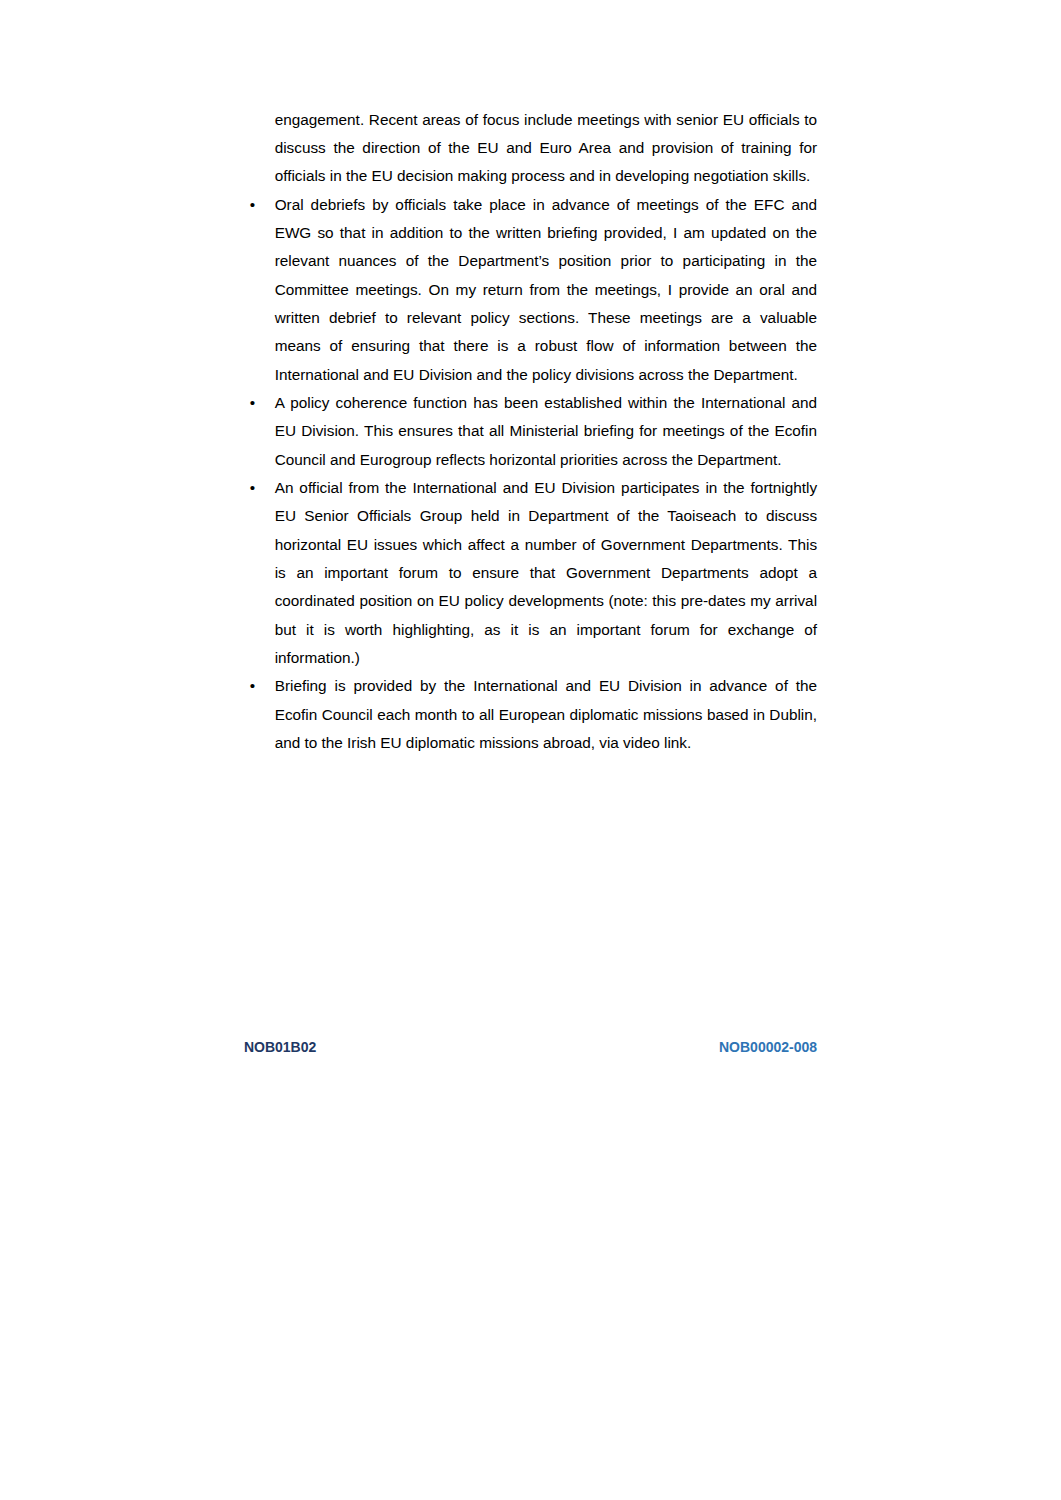engagement. Recent areas of focus include meetings with senior EU officials to discuss the direction of the EU and Euro Area and provision of training for officials in the EU decision making process and in developing negotiation skills.
Oral debriefs by officials take place in advance of meetings of the EFC and EWG so that in addition to the written briefing provided, I am updated on the relevant nuances of the Department’s position prior to participating in the Committee meetings. On my return from the meetings, I provide an oral and written debrief to relevant policy sections. These meetings are a valuable means of ensuring that there is a robust flow of information between the International and EU Division and the policy divisions across the Department.
A policy coherence function has been established within the International and EU Division. This ensures that all Ministerial briefing for meetings of the Ecofin Council and Eurogroup reflects horizontal priorities across the Department.
An official from the International and EU Division participates in the fortnightly EU Senior Officials Group held in Department of the Taoiseach to discuss horizontal EU issues which affect a number of Government Departments. This is an important forum to ensure that Government Departments adopt a coordinated position on EU policy developments (note: this pre-dates my arrival but it is worth highlighting, as it is an important forum for exchange of information.)
Briefing is provided by the International and EU Division in advance of the Ecofin Council each month to all European diplomatic missions based in Dublin, and to the Irish EU diplomatic missions abroad, via video link.
NOB01B02
NOB00002-008